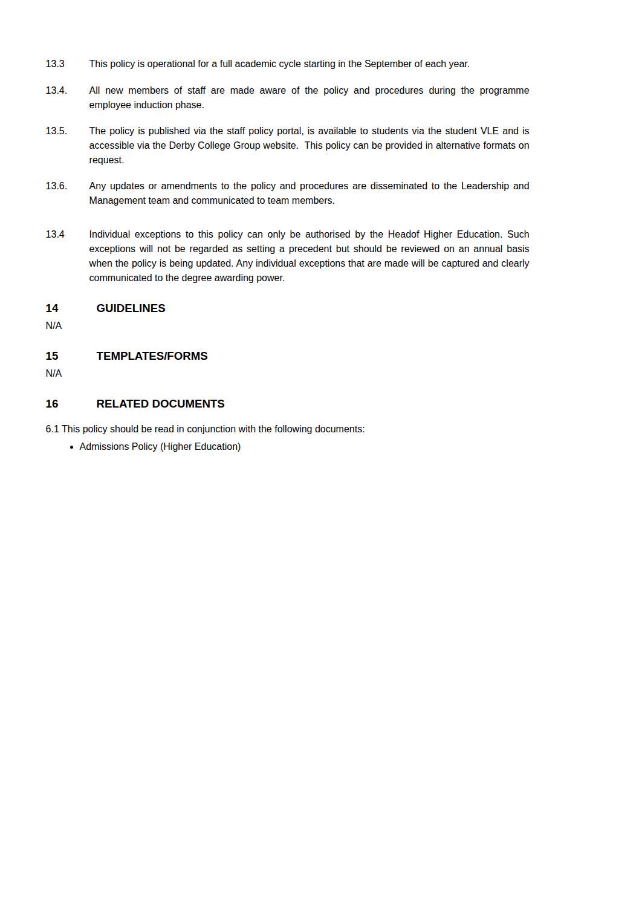13.3
This policy is operational for a full academic cycle starting in the September of each year.
13.4.
All new members of staff are made aware of the policy and procedures during the programme employee induction phase.
13.5.
The policy is published via the staff policy portal, is available to students via the student VLE and is accessible via the Derby College Group website. This policy can be provided in alternative formats on request.
13.6.
Any updates or amendments to the policy and procedures are disseminated to the Leadership and Management team and communicated to team members.
13.4
Individual exceptions to this policy can only be authorised by the Headof Higher Education. Such exceptions will not be regarded as setting a precedent but should be reviewed on an annual basis when the policy is being updated. Any individual exceptions that are made will be captured and clearly communicated to the degree awarding power.
14
GUIDELINES
N/A
15
TEMPLATES/FORMS
N/A
16
RELATED DOCUMENTS
6.1 This policy should be read in conjunction with the following documents:
Admissions Policy (Higher Education)